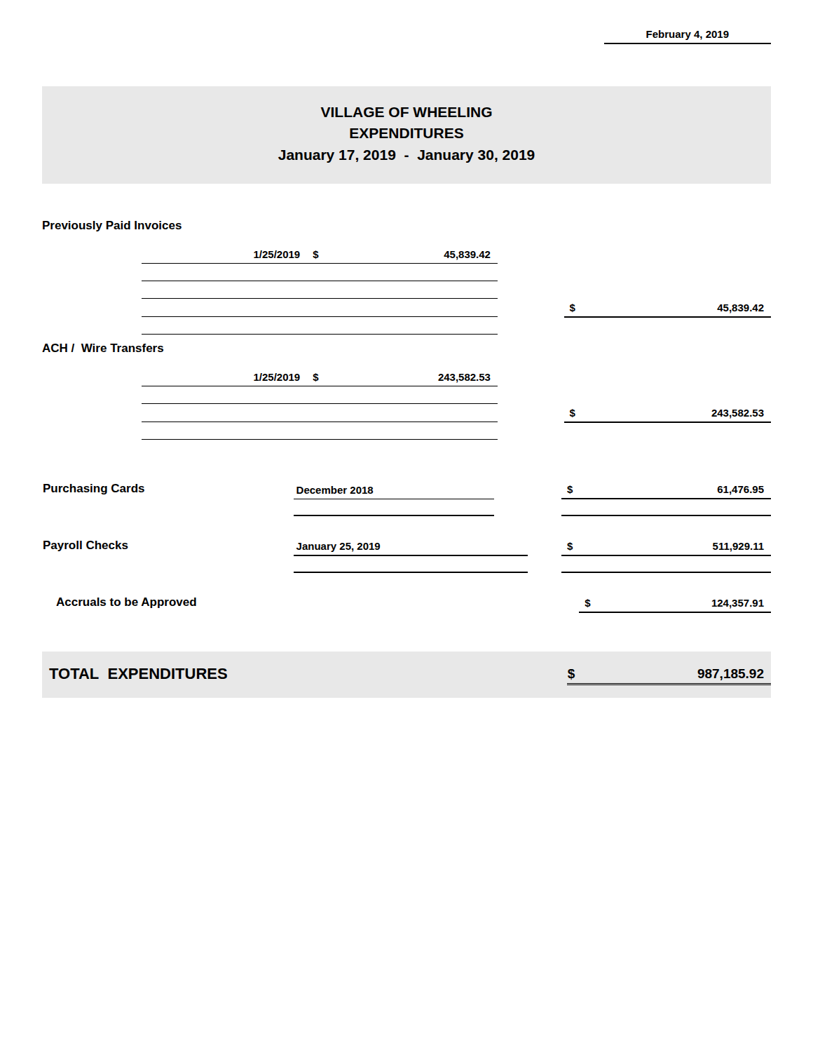February 4, 2019
VILLAGE OF WHEELING
EXPENDITURES
January 17, 2019 - January 30, 2019
Previously Paid Invoices
| | 1/25/2019 | $ | 45,839.42 | | | |
| | | | $ | 45,839.42 |
ACH / Wire Transfers
| | 1/25/2019 | $ | 243,582.53 | | | |
| | | | $ | 243,582.53 |
| Purchasing Cards | | December 2018 | | $ | 61,476.95 |
| Payroll Checks | | January 25, 2019 | | $ | 511,929.11 |
| Accruals to be Approved | | $ | 124,357.91 |
| TOTAL EXPENDITURES | | $ | 987,185.92 |